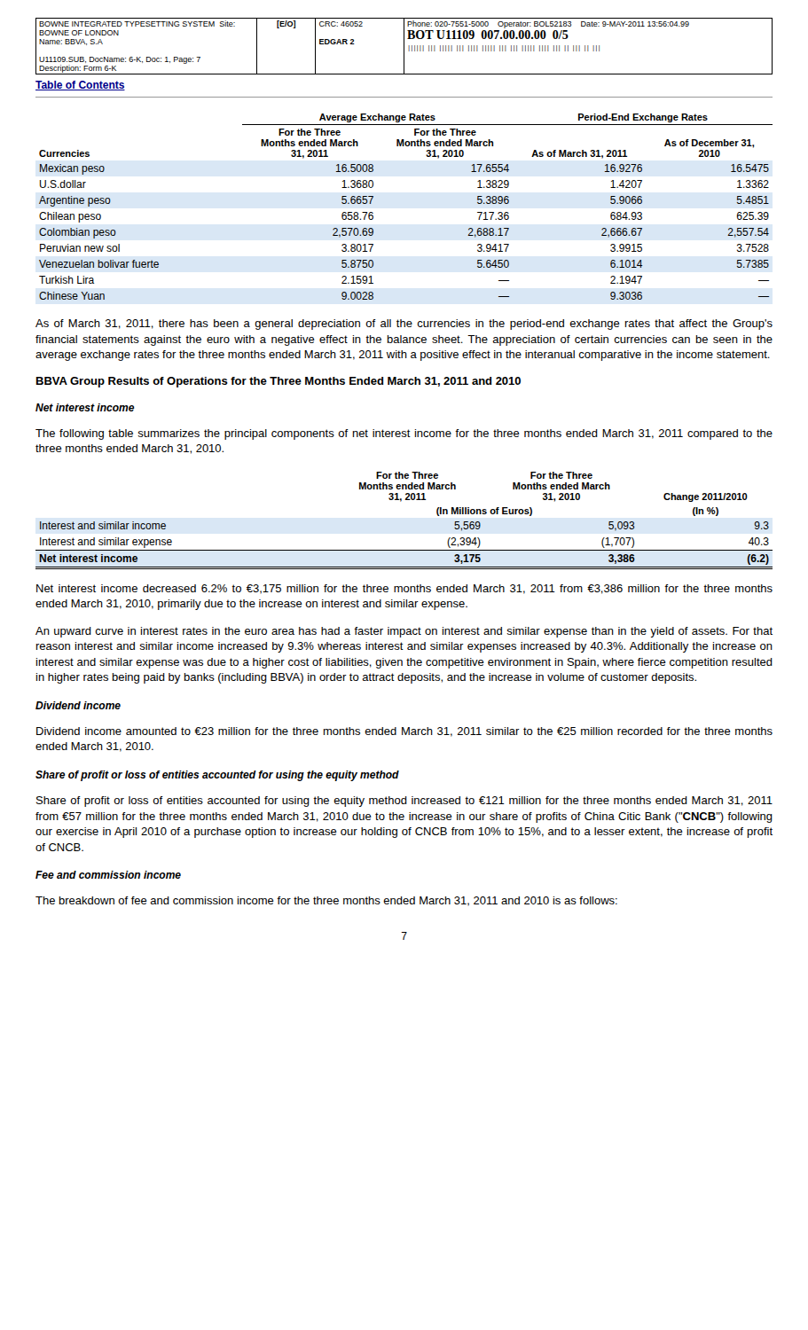| BOWNE INTEGRATED TYPESETTING SYSTEM Site: BOWNE OF LONDON Name: BBVA, S.A U11109.SUB, DocName: 6-K, Doc: 1, Page: 7 Description: Form 6-K | [E/O] | CRC: 46052 EDGAR 2 | Phone: 020-7551-5000 Operator: BOL52183 Date: 9-MAY-2011 13:56:04.99 BOT U11109 007.00.00.00 0/5 ////// /// ///// /// //// ///// /// /// ///// //// /// // /// // /// |
Table of Contents
| | Average Exchange Rates | Period-End Exchange Rates |
| --- | --- | --- |
| Currencies | For the Three Months ended March 31, 2011 | For the Three Months ended March 31, 2010 | As of March 31, 2011 | As of December 31, 2010 |
| Mexican peso | 16.5008 | 17.6554 | 16.9276 | 16.5475 |
| U.S.dollar | 1.3680 | 1.3829 | 1.4207 | 1.3362 |
| Argentine peso | 5.6657 | 5.3896 | 5.9066 | 5.4851 |
| Chilean peso | 658.76 | 717.36 | 684.93 | 625.39 |
| Colombian peso | 2,570.69 | 2,688.17 | 2,666.67 | 2,557.54 |
| Peruvian new sol | 3.8017 | 3.9417 | 3.9915 | 3.7528 |
| Venezuelan bolivar fuerte | 5.8750 | 5.6450 | 6.1014 | 5.7385 |
| Turkish Lira | 2.1591 | — | 2.1947 | — |
| Chinese Yuan | 9.0028 | — | 9.3036 | — |
As of March 31, 2011, there has been a general depreciation of all the currencies in the period-end exchange rates that affect the Group's financial statements against the euro with a negative effect in the balance sheet. The appreciation of certain currencies can be seen in the average exchange rates for the three months ended March 31, 2011 with a positive effect in the interanual comparative in the income statement.
BBVA Group Results of Operations for the Three Months Ended March 31, 2011 and 2010
Net interest income
The following table summarizes the principal components of net interest income for the three months ended March 31, 2011 compared to the three months ended March 31, 2010.
| | For the Three Months ended March 31, 2011 | For the Three Months ended March 31, 2010 | Change 2011/2010 |
| --- | --- | --- | --- |
| | (In Millions of Euros) | (In %) |
| Interest and similar income | 5,569 | 5,093 | 9.3 |
| Interest and similar expense | (2,394) | (1,707) | 40.3 |
| Net interest income | 3,175 | 3,386 | (6.2) |
Net interest income decreased 6.2% to €3,175 million for the three months ended March 31, 2011 from €3,386 million for the three months ended March 31, 2010, primarily due to the increase on interest and similar expense.
An upward curve in interest rates in the euro area has had a faster impact on interest and similar expense than in the yield of assets. For that reason interest and similar income increased by 9.3% whereas interest and similar expenses increased by 40.3%. Additionally the increase on interest and similar expense was due to a higher cost of liabilities, given the competitive environment in Spain, where fierce competition resulted in higher rates being paid by banks (including BBVA) in order to attract deposits, and the increase in volume of customer deposits.
Dividend income
Dividend income amounted to €23 million for the three months ended March 31, 2011 similar to the €25 million recorded for the three months ended March 31, 2010.
Share of profit or loss of entities accounted for using the equity method
Share of profit or loss of entities accounted for using the equity method increased to €121 million for the three months ended March 31, 2011 from €57 million for the three months ended March 31, 2010 due to the increase in our share of profits of China Citic Bank ("CNCB") following our exercise in April 2010 of a purchase option to increase our holding of CNCB from 10% to 15%, and to a lesser extent, the increase of profit of CNCB.
Fee and commission income
The breakdown of fee and commission income for the three months ended March 31, 2011 and 2010 is as follows:
7